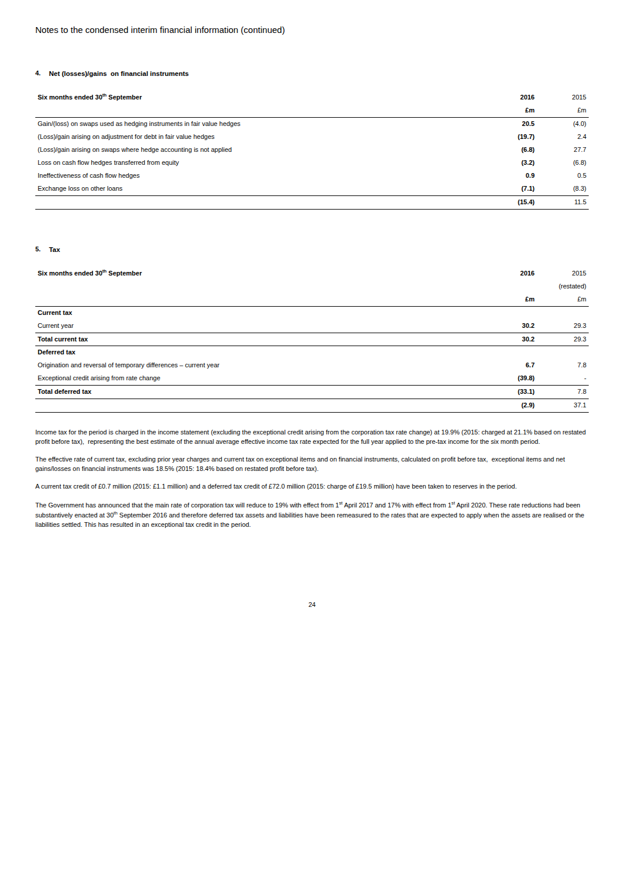Notes to the condensed interim financial information (continued)
4.
Net (losses)/gains on financial instruments
| Six months ended 30 th September | 2016 | 2015 |
| --- | --- | --- |
| | £m | £m |
| Gain/(loss) on swaps used as hedging instruments in fair value hedges | 20.5 | (4.0) |
| (Loss)/gain arising on adjustment for debt in fair value hedges | (19.7) | 2.4 |
| (Loss)/gain arising on swaps where hedge accounting is not applied | (6.8) | 27.7 |
| Loss on cash flow hedges transferred from equity | (3.2) | (6.8) |
| Ineffectiveness of cash flow hedges | 0.9 | 0.5 |
| Exchange loss on other loans | (7.1) | (8.3) |
| | (15.4) | 11.5 |
5.
Tax
| Six months ended 30 th September | 2016 | 2015 |
| --- | --- | --- |
| | | (restated) |
| | £m | £m |
| Current tax | | |
| Current year | 30.2 | 29.3 |
| Total current tax | 30.2 | 29.3 |
| Deferred tax | | |
| Origination and reversal of temporary differences – current year | 6.7 | 7.8 |
| Exceptional credit arising from rate change | (39.8) | - |
| Total deferred tax | (33.1) | 7.8 |
| | (2.9) | 37.1 |
Income tax for the period is charged in the income statement (excluding the exceptional credit arising from the corporation tax rate change) at 19.9% (2015: charged at 21.1% based on restated profit before tax), representing the best estimate of the annual average effective income tax rate expected for the full year applied to the pre-tax income for the six month period.
The effective rate of current tax, excluding prior year charges and current tax on exceptional items and on financial instruments, calculated on profit before tax, exceptional items and net gains/losses on financial instruments was 18.5% (2015: 18.4% based on restated profit before tax).
A current tax credit of £0.7 million (2015: £1.1 million) and a deferred tax credit of £72.0 million (2015: charge of £19.5 million) have been taken to reserves in the period.
The Government has announced that the main rate of corporation tax will reduce to 19% with effect from 1st April 2017 and 17% with effect from 1st April 2020. These rate reductions had been substantively enacted at 30th September 2016 and therefore deferred tax assets and liabilities have been remeasured to the rates that are expected to apply when the assets are realised or the liabilities settled. This has resulted in an exceptional tax credit in the period.
24